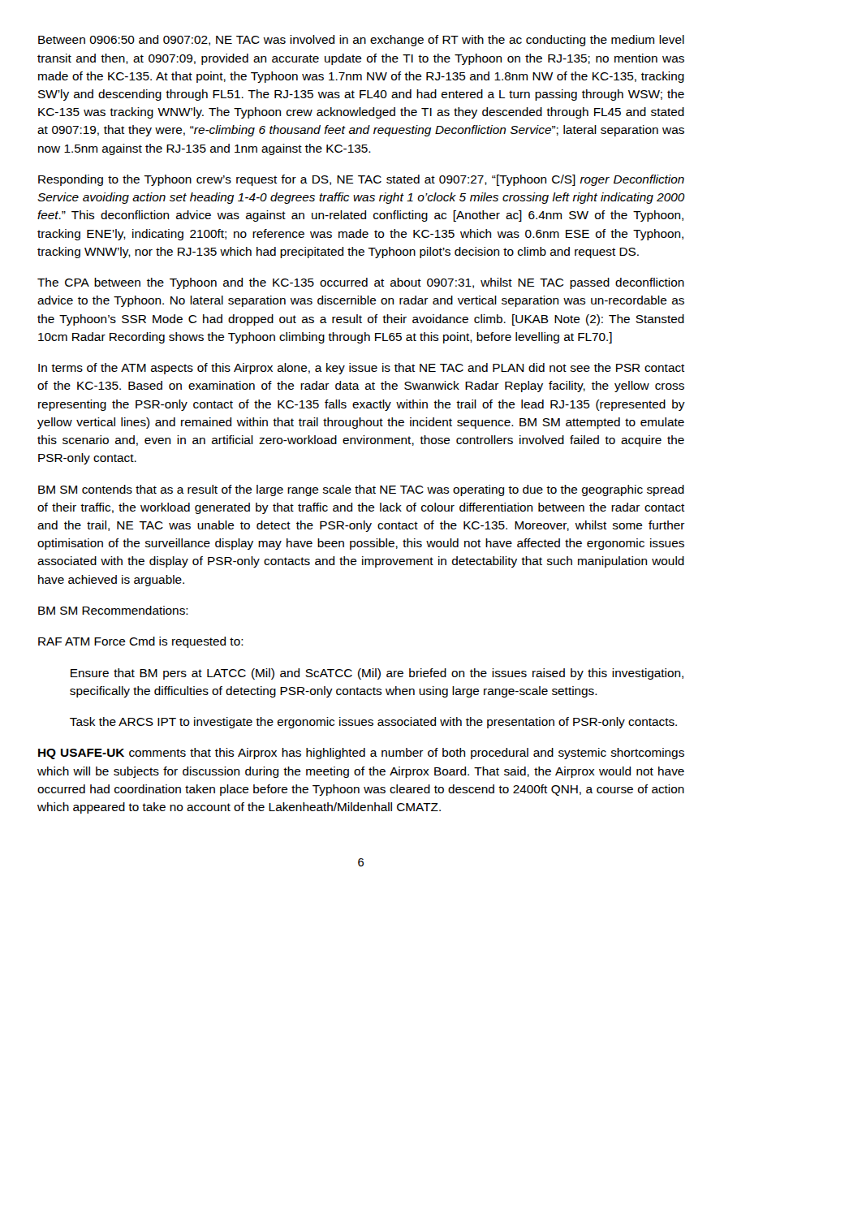Between 0906:50 and 0907:02, NE TAC was involved in an exchange of RT with the ac conducting the medium level transit and then, at 0907:09, provided an accurate update of the TI to the Typhoon on the RJ-135; no mention was made of the KC-135. At that point, the Typhoon was 1.7nm NW of the RJ-135 and 1.8nm NW of the KC-135, tracking SW’ly and descending through FL51. The RJ-135 was at FL40 and had entered a L turn passing through WSW; the KC-135 was tracking WNW’ly. The Typhoon crew acknowledged the TI as they descended through FL45 and stated at 0907:19, that they were, “re-climbing 6 thousand feet and requesting Deconfliction Service”; lateral separation was now 1.5nm against the RJ-135 and 1nm against the KC-135.
Responding to the Typhoon crew’s request for a DS, NE TAC stated at 0907:27, “[Typhoon C/S] roger Deconfliction Service avoiding action set heading 1-4-0 degrees traffic was right 1 o’clock 5 miles crossing left right indicating 2000 feet.” This deconfliction advice was against an un-related conflicting ac [Another ac] 6.4nm SW of the Typhoon, tracking ENE’ly, indicating 2100ft; no reference was made to the KC-135 which was 0.6nm ESE of the Typhoon, tracking WNW’ly, nor the RJ-135 which had precipitated the Typhoon pilot’s decision to climb and request DS.
The CPA between the Typhoon and the KC-135 occurred at about 0907:31, whilst NE TAC passed deconfliction advice to the Typhoon. No lateral separation was discernible on radar and vertical separation was un-recordable as the Typhoon’s SSR Mode C had dropped out as a result of their avoidance climb. [UKAB Note (2): The Stansted 10cm Radar Recording shows the Typhoon climbing through FL65 at this point, before levelling at FL70.]
In terms of the ATM aspects of this Airprox alone, a key issue is that NE TAC and PLAN did not see the PSR contact of the KC-135. Based on examination of the radar data at the Swanwick Radar Replay facility, the yellow cross representing the PSR-only contact of the KC-135 falls exactly within the trail of the lead RJ-135 (represented by yellow vertical lines) and remained within that trail throughout the incident sequence. BM SM attempted to emulate this scenario and, even in an artificial zero-workload environment, those controllers involved failed to acquire the PSR-only contact.
BM SM contends that as a result of the large range scale that NE TAC was operating to due to the geographic spread of their traffic, the workload generated by that traffic and the lack of colour differentiation between the radar contact and the trail, NE TAC was unable to detect the PSR-only contact of the KC-135. Moreover, whilst some further optimisation of the surveillance display may have been possible, this would not have affected the ergonomic issues associated with the display of PSR-only contacts and the improvement in detectability that such manipulation would have achieved is arguable.
BM SM Recommendations:
RAF ATM Force Cmd is requested to:
Ensure that BM pers at LATCC (Mil) and ScATCC (Mil) are briefed on the issues raised by this investigation, specifically the difficulties of detecting PSR-only contacts when using large range-scale settings.
Task the ARCS IPT to investigate the ergonomic issues associated with the presentation of PSR-only contacts.
HQ USAFE-UK comments that this Airprox has highlighted a number of both procedural and systemic shortcomings which will be subjects for discussion during the meeting of the Airprox Board. That said, the Airprox would not have occurred had coordination taken place before the Typhoon was cleared to descend to 2400ft QNH, a course of action which appeared to take no account of the Lakenheath/Mildenhall CMATZ.
6